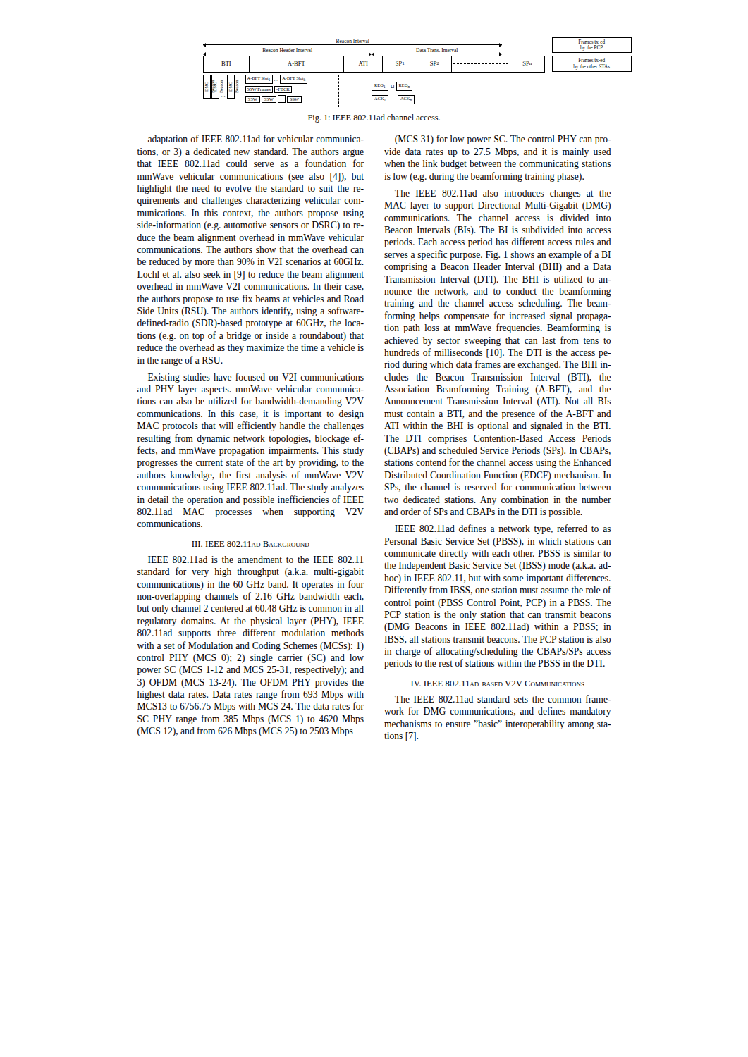Frames tx-ed
by the PCP
Frames tx-ed
by the other STAs
Beacon Interval
Beacon Header Interval
Data Trans. Interval
BTI
A-BFT
ATI
SP1
SP2
SPn
DMG Beacon
DMG Beacon
…
DMG Beacon
A-BFT Slot1 … A-BFT Slotk
SSW Frames -FBCK
SSW SSW SSW
REQ1 ⊔ REQn
ACK1 … ACKn
Fig. 1: IEEE 802.11ad channel access.
adaptation of IEEE 802.11ad for vehicular communications, or 3) a dedicated new standard. The authors argue that IEEE 802.11ad could serve as a foundation for mmWave vehicular communications (see also [4]), but highlight the need to evolve the standard to suit the requirements and challenges characterizing vehicular communications. In this context, the authors propose using side-information (e.g. automotive sensors or DSRC) to reduce the beam alignment overhead in mmWave vehicular communications. The authors show that the overhead can be reduced by more than 90% in V2I scenarios at 60GHz. Lochl et al. also seek in [9] to reduce the beam alignment overhead in mmWave V2I communications. In their case, the authors propose to use fix beams at vehicles and Road Side Units (RSU). The authors identify, using a software-defined-radio (SDR)-based prototype at 60GHz, the locations (e.g. on top of a bridge or inside a roundabout) that reduce the overhead as they maximize the time a vehicle is in the range of a RSU.
Existing studies have focused on V2I communications and PHY layer aspects. mmWave vehicular communications can also be utilized for bandwidth-demanding V2V communications. In this case, it is important to design MAC protocols that will efficiently handle the challenges resulting from dynamic network topologies, blockage effects, and mmWave propagation impairments. This study progresses the current state of the art by providing, to the authors knowledge, the first analysis of mmWave V2V communications using IEEE 802.11ad. The study analyzes in detail the operation and possible inefficiencies of IEEE 802.11ad MAC processes when supporting V2V communications.
III. IEEE 802.11ad Background
IEEE 802.11ad is the amendment to the IEEE 802.11 standard for very high throughput (a.k.a. multi-gigabit communications) in the 60 GHz band. It operates in four non-overlapping channels of 2.16 GHz bandwidth each, but only channel 2 centered at 60.48 GHz is common in all regulatory domains. At the physical layer (PHY), IEEE 802.11ad supports three different modulation methods with a set of Modulation and Coding Schemes (MCSs): 1) control PHY (MCS 0); 2) single carrier (SC) and low power SC (MCS 1-12 and MCS 25-31, respectively); and 3) OFDM (MCS 13-24). The OFDM PHY provides the highest data rates. Data rates range from 693 Mbps with MCS13 to 6756.75 Mbps with MCS 24. The data rates for SC PHY range from 385 Mbps (MCS 1) to 4620 Mbps (MCS 12), and from 626 Mbps (MCS 25) to 2503 Mbps
(MCS 31) for low power SC. The control PHY can provide data rates up to 27.5 Mbps, and it is mainly used when the link budget between the communicating stations is low (e.g. during the beamforming training phase).
The IEEE 802.11ad also introduces changes at the MAC layer to support Directional Multi-Gigabit (DMG) communications. The channel access is divided into Beacon Intervals (BIs). The BI is subdivided into access periods. Each access period has different access rules and serves a specific purpose. Fig. 1 shows an example of a BI comprising a Beacon Header Interval (BHI) and a Data Transmission Interval (DTI). The BHI is utilized to announce the network, and to conduct the beamforming training and the channel access scheduling. The beamforming helps compensate for increased signal propagation path loss at mmWave frequencies. Beamforming is achieved by sector sweeping that can last from tens to hundreds of milliseconds [10]. The DTI is the access period during which data frames are exchanged. The BHI includes the Beacon Transmission Interval (BTI), the Association Beamforming Training (A-BFT), and the Announcement Transmission Interval (ATI). Not all BIs must contain a BTI, and the presence of the A-BFT and ATI within the BHI is optional and signaled in the BTI. The DTI comprises Contention-Based Access Periods (CBAPs) and scheduled Service Periods (SPs). In CBAPs, stations contend for the channel access using the Enhanced Distributed Coordination Function (EDCF) mechanism. In SPs, the channel is reserved for communication between two dedicated stations. Any combination in the number and order of SPs and CBAPs in the DTI is possible.
IEEE 802.11ad defines a network type, referred to as Personal Basic Service Set (PBSS), in which stations can communicate directly with each other. PBSS is similar to the Independent Basic Service Set (IBSS) mode (a.k.a. ad-hoc) in IEEE 802.11, but with some important differences. Differently from IBSS, one station must assume the role of control point (PBSS Control Point, PCP) in a PBSS. The PCP station is the only station that can transmit beacons (DMG Beacons in IEEE 802.11ad) within a PBSS; in IBSS, all stations transmit beacons. The PCP station is also in charge of allocating/scheduling the CBAPs/SPs access periods to the rest of stations within the PBSS in the DTI.
IV. IEEE 802.11ad-based V2V Communications
The IEEE 802.11ad standard sets the common framework for DMG communications, and defines mandatory mechanisms to ensure ”basic” interoperability among stations [7].